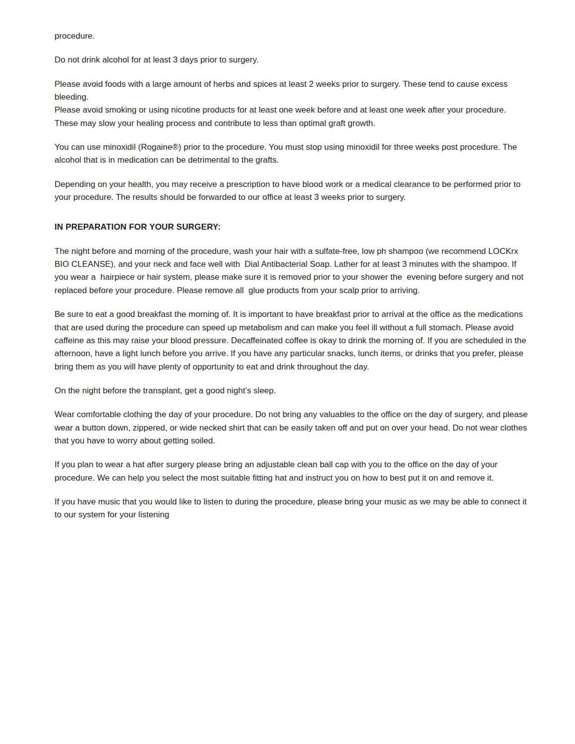procedure.
Do not drink alcohol for at least 3 days prior to surgery.
Please avoid foods with a large amount of herbs and spices at least 2 weeks prior to surgery. These tend to cause excess bleeding.
Please avoid smoking or using nicotine products for at least one week before and at least one week after your procedure. These may slow your healing process and contribute to less than optimal graft growth.
You can use minoxidil (Rogaine®) prior to the procedure. You must stop using minoxidil for three weeks post procedure. The alcohol that is in medication can be detrimental to the grafts.
Depending on your health, you may receive a prescription to have blood work or a medical clearance to be performed prior to your procedure. The results should be forwarded to our office at least 3 weeks prior to surgery.
IN PREPARATION FOR YOUR SURGERY:
The night before and morning of the procedure, wash your hair with a sulfate-free, low ph shampoo (we recommend LOCKrx BIO CLEANSE), and your neck and face well with Dial Antibacterial Soap. Lather for at least 3 minutes with the shampoo. If you wear a hairpiece or hair system, please make sure it is removed prior to your shower the evening before surgery and not replaced before your procedure. Please remove all glue products from your scalp prior to arriving.
Be sure to eat a good breakfast the morning of. It is important to have breakfast prior to arrival at the office as the medications that are used during the procedure can speed up metabolism and can make you feel ill without a full stomach. Please avoid caffeine as this may raise your blood pressure. Decaffeinated coffee is okay to drink the morning of. If you are scheduled in the afternoon, have a light lunch before you arrive. If you have any particular snacks, lunch items, or drinks that you prefer, please bring them as you will have plenty of opportunity to eat and drink throughout the day.
On the night before the transplant, get a good night’s sleep.
Wear comfortable clothing the day of your procedure. Do not bring any valuables to the office on the day of surgery, and please wear a button down, zippered, or wide necked shirt that can be easily taken off and put on over your head. Do not wear clothes that you have to worry about getting soiled.
If you plan to wear a hat after surgery please bring an adjustable clean ball cap with you to the office on the day of your procedure. We can help you select the most suitable fitting hat and instruct you on how to best put it on and remove it.
If you have music that you would like to listen to during the procedure, please bring your music as we may be able to connect it to our system for your listening